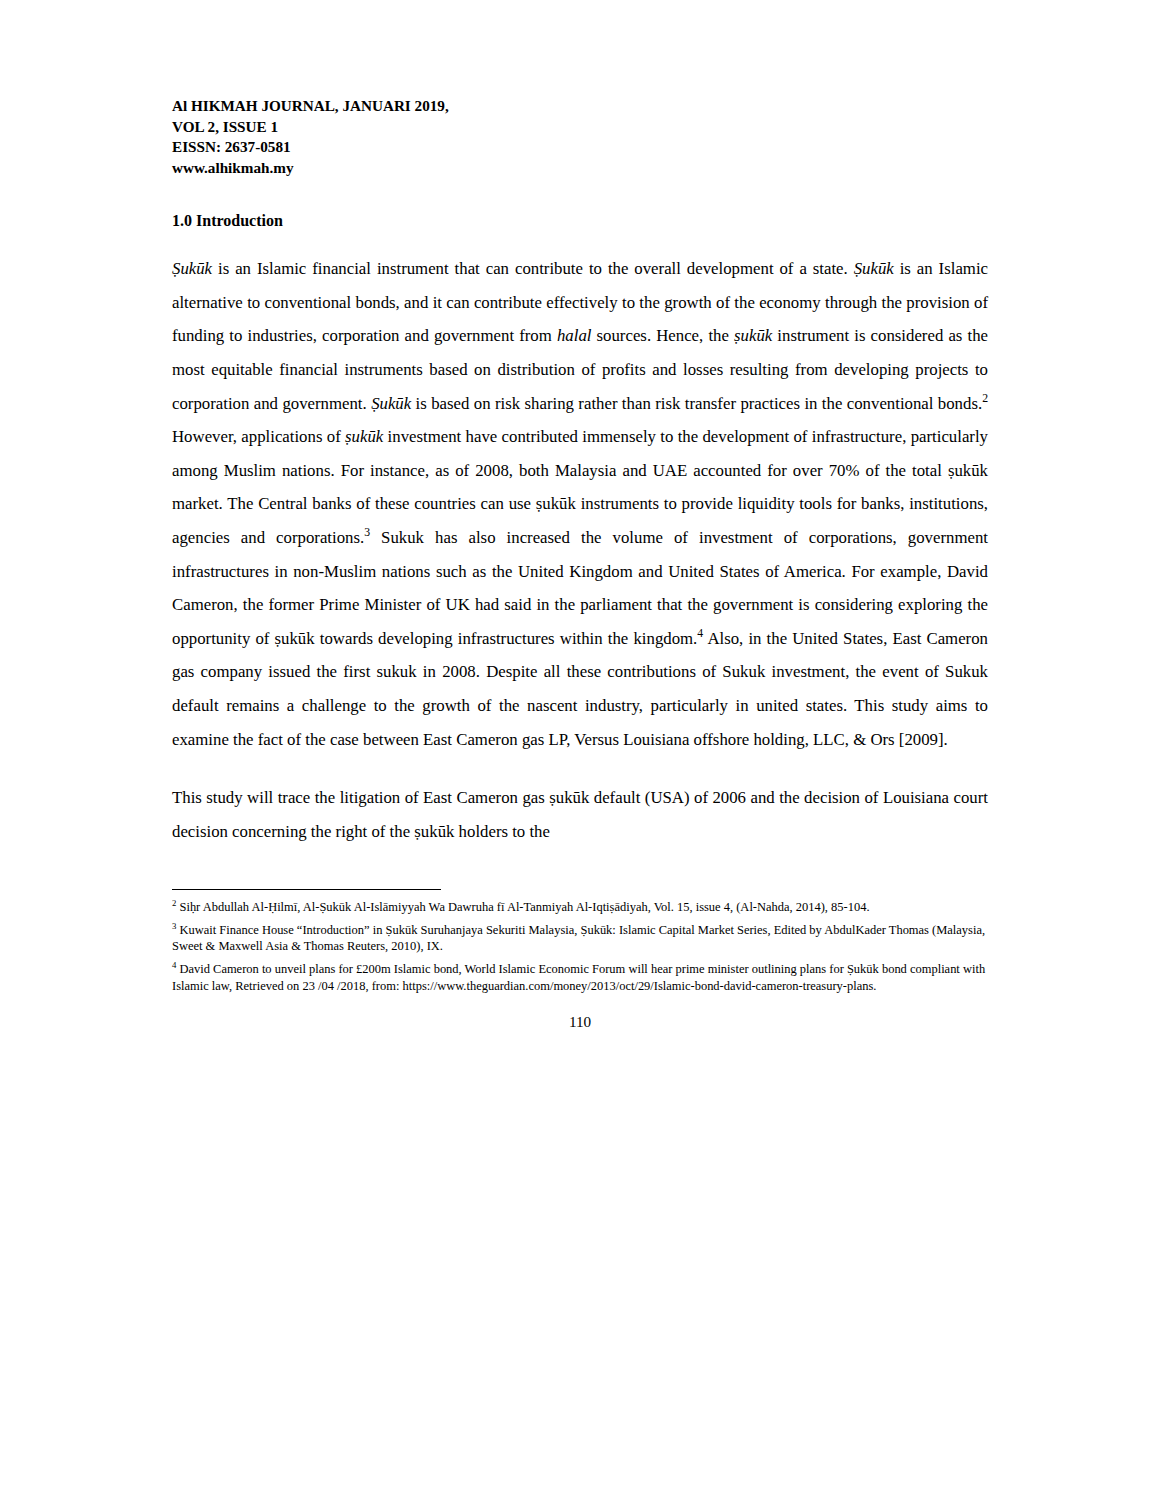Al HIKMAH JOURNAL, JANUARI 2019,
VOL 2, ISSUE 1
EISSN: 2637-0581
www.alhikmah.my
1.0 Introduction
Ṣukūk is an Islamic financial instrument that can contribute to the overall development of a state. Ṣukūk is an Islamic alternative to conventional bonds, and it can contribute effectively to the growth of the economy through the provision of funding to industries, corporation and government from halal sources. Hence, the ṣukūk instrument is considered as the most equitable financial instruments based on distribution of profits and losses resulting from developing projects to corporation and government. Ṣukūk is based on risk sharing rather than risk transfer practices in the conventional bonds.2 However, applications of ṣukūk investment have contributed immensely to the development of infrastructure, particularly among Muslim nations. For instance, as of 2008, both Malaysia and UAE accounted for over 70% of the total ṣukūk market. The Central banks of these countries can use ṣukūk instruments to provide liquidity tools for banks, institutions, agencies and corporations.3 Sukuk has also increased the volume of investment of corporations, government infrastructures in non-Muslim nations such as the United Kingdom and United States of America. For example, David Cameron, the former Prime Minister of UK had said in the parliament that the government is considering exploring the opportunity of ṣukūk towards developing infrastructures within the kingdom.4 Also, in the United States, East Cameron gas company issued the first sukuk in 2008. Despite all these contributions of Sukuk investment, the event of Sukuk default remains a challenge to the growth of the nascent industry, particularly in united states. This study aims to examine the fact of the case between East Cameron gas LP, Versus Louisiana offshore holding, LLC, & Ors [2009].
This study will trace the litigation of East Cameron gas ṣukūk default (USA) of 2006 and the decision of Louisiana court decision concerning the right of the ṣukūk holders to the
2 Siḥr Abdullah Al-Ḥilmī, Al-Ṣukūk Al-Islāmiyyah Wa Dawruha fī Al-Tanmiyah Al-Iqtiṣādiyah, Vol. 15, issue 4, (Al-Nahda, 2014), 85-104.
3 Kuwait Finance House “Introduction” in Ṣukūk Suruhanjaya Sekuriti Malaysia, Ṣukūk: Islamic Capital Market Series, Edited by AbdulKader Thomas (Malaysia, Sweet & Maxwell Asia & Thomas Reuters, 2010), IX.
4 David Cameron to unveil plans for £200m Islamic bond, World Islamic Economic Forum will hear prime minister outlining plans for Ṣukūk bond compliant with Islamic law, Retrieved on 23 /04 /2018, from: https://www.theguardian.com/money/2013/oct/29/Islamic-bond-david-cameron-treasury-plans.
110